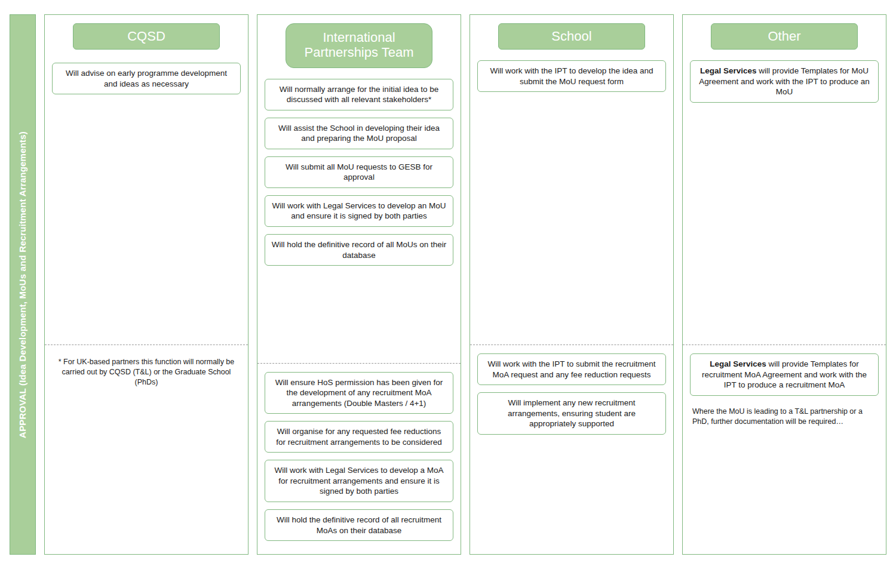APPROVAL (Idea Development, MoUs and Recruitment Arrangements)
CQSD
Will advise on early programme development and ideas as necessary
* For UK-based partners this function will normally be carried out by CQSD (T&L) or the Graduate School (PhDs)
International Partnerships Team
Will normally arrange for the initial idea to be discussed with all relevant stakeholders*
Will assist the School in developing their idea and preparing the MoU proposal
Will submit all MoU requests to GESB for approval
Will work with Legal Services to develop an MoU and ensure it is signed by both parties
Will hold the definitive record of all MoUs on their database
Will ensure HoS permission has been given for the development of any recruitment MoA arrangements (Double Masters / 4+1)
Will organise for any requested fee reductions for recruitment arrangements to be considered
Will work with Legal Services to develop a MoA for recruitment arrangements and ensure it is signed by both parties
Will hold the definitive record of all recruitment MoAs on their database
School
Will work with the IPT to develop the idea and submit the MoU request form
Will work with the IPT to submit the recruitment MoA request and any fee reduction requests
Will implement any new recruitment arrangements, ensuring student are appropriately supported
Other
Legal Services will provide Templates for MoU Agreement and work with the IPT to produce an MoU
Legal Services will provide Templates for recruitment MoA Agreement and work with the IPT to produce a recruitment MoA
Where the MoU is leading to a T&L partnership or a PhD, further documentation will be required…